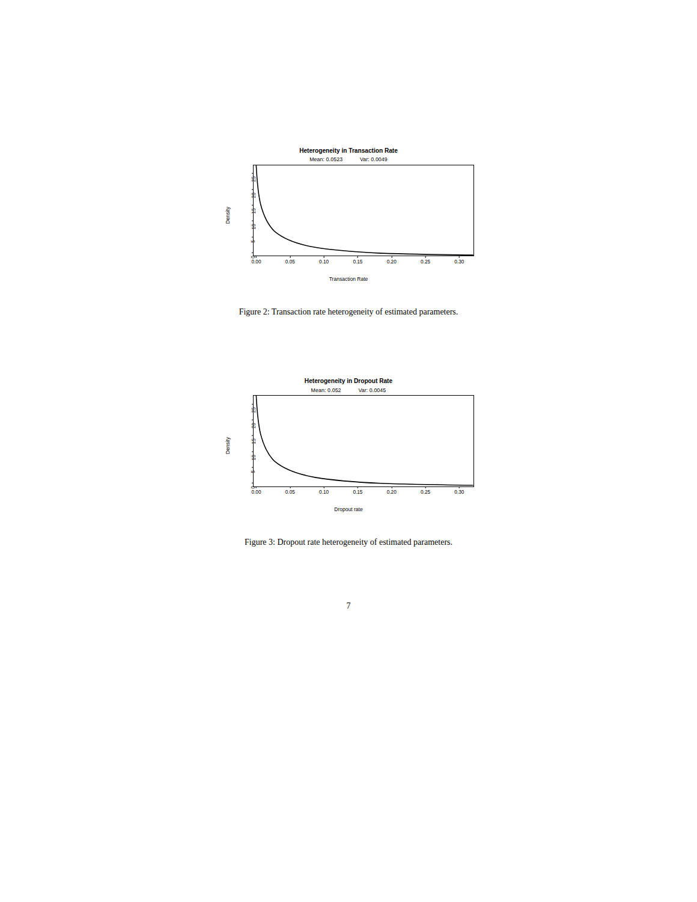Heterogeneity in Transaction Rate
Mean: 0.0523 Var: 0.0049
0 5 10 15 20 25 0.00 0.05 0.10 0.15 0.20 0.25 0.30
Density
Transaction Rate
Figure 2: Transaction rate heterogeneity of estimated parameters.
Heterogeneity in Dropout Rate
Mean: 0.052 Var: 0.0045
0 5 10 15 20 25 0.00 0.05 0.10 0.15 0.20 0.25 0.30
Density
Dropout rate
Figure 3: Dropout rate heterogeneity of estimated parameters.
7